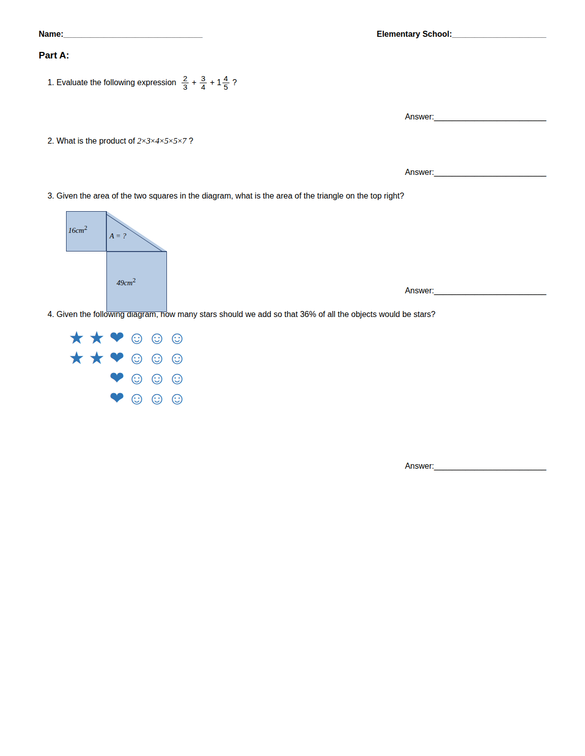Name:_______________________________ Elementary School:_____________________
Part A:
Evaluate the following expression 23 + 34 + 145 ?
Answer:_________________________
What is the product of 2×3×4×5×5×7 ?
Answer:_________________________
Given the area of the two squares in the diagram, what is the area of the triangle on the top right?
16cm2 A = ? 49cm2
Answer:_________________________
Given the following diagram, how many stars should we add so that 36% of all the objects would be stars?
| ★ | ★ | ❤ | ☺ | ☺ | ☺ |
| ★ | ★ | ❤ | ☺ | ☺ | ☺ |
| | | ❤ | ☺ | ☺ | ☺ |
| | | ❤ | ☺ | ☺ | ☺ |
Answer:_________________________